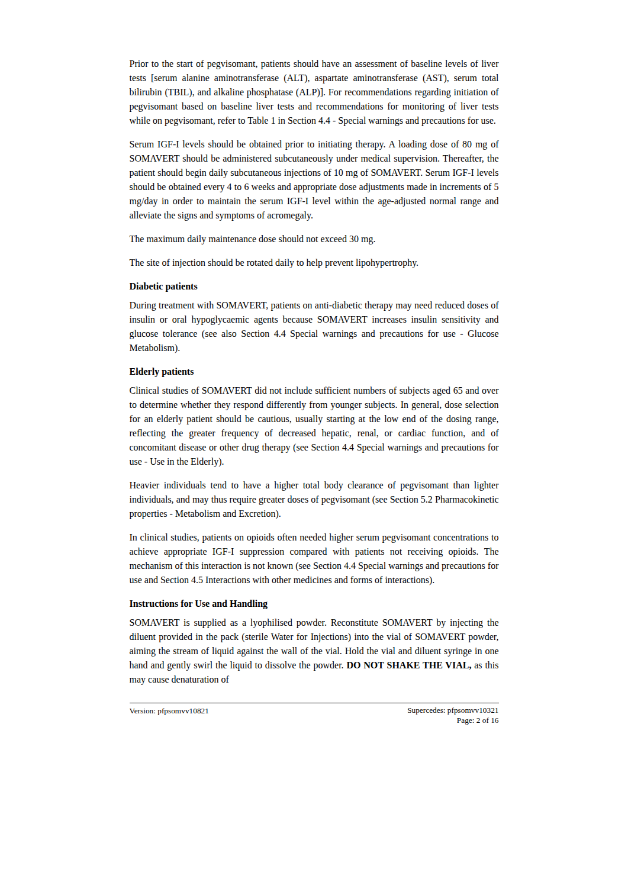Prior to the start of pegvisomant, patients should have an assessment of baseline levels of liver tests [serum alanine aminotransferase (ALT), aspartate aminotransferase (AST), serum total bilirubin (TBIL), and alkaline phosphatase (ALP)]. For recommendations regarding initiation of pegvisomant based on baseline liver tests and recommendations for monitoring of liver tests while on pegvisomant, refer to Table 1 in Section 4.4 - Special warnings and precautions for use.
Serum IGF-I levels should be obtained prior to initiating therapy. A loading dose of 80 mg of SOMAVERT should be administered subcutaneously under medical supervision. Thereafter, the patient should begin daily subcutaneous injections of 10 mg of SOMAVERT. Serum IGF-I levels should be obtained every 4 to 6 weeks and appropriate dose adjustments made in increments of 5 mg/day in order to maintain the serum IGF-I level within the age-adjusted normal range and alleviate the signs and symptoms of acromegaly.
The maximum daily maintenance dose should not exceed 30 mg.
The site of injection should be rotated daily to help prevent lipohypertrophy.
Diabetic patients
During treatment with SOMAVERT, patients on anti-diabetic therapy may need reduced doses of insulin or oral hypoglycaemic agents because SOMAVERT increases insulin sensitivity and glucose tolerance (see also Section 4.4 Special warnings and precautions for use - Glucose Metabolism).
Elderly patients
Clinical studies of SOMAVERT did not include sufficient numbers of subjects aged 65 and over to determine whether they respond differently from younger subjects. In general, dose selection for an elderly patient should be cautious, usually starting at the low end of the dosing range, reflecting the greater frequency of decreased hepatic, renal, or cardiac function, and of concomitant disease or other drug therapy (see Section 4.4 Special warnings and precautions for use - Use in the Elderly).
Heavier individuals tend to have a higher total body clearance of pegvisomant than lighter individuals, and may thus require greater doses of pegvisomant (see Section 5.2 Pharmacokinetic properties - Metabolism and Excretion).
In clinical studies, patients on opioids often needed higher serum pegvisomant concentrations to achieve appropriate IGF-I suppression compared with patients not receiving opioids. The mechanism of this interaction is not known (see Section 4.4 Special warnings and precautions for use and Section 4.5 Interactions with other medicines and forms of interactions).
Instructions for Use and Handling
SOMAVERT is supplied as a lyophilised powder. Reconstitute SOMAVERT by injecting the diluent provided in the pack (sterile Water for Injections) into the vial of SOMAVERT powder, aiming the stream of liquid against the wall of the vial. Hold the vial and diluent syringe in one hand and gently swirl the liquid to dissolve the powder. DO NOT SHAKE THE VIAL, as this may cause denaturation of
Version: pfpsomvv10821
Supercedes: pfpsomvv10321
Page: 2 of 16